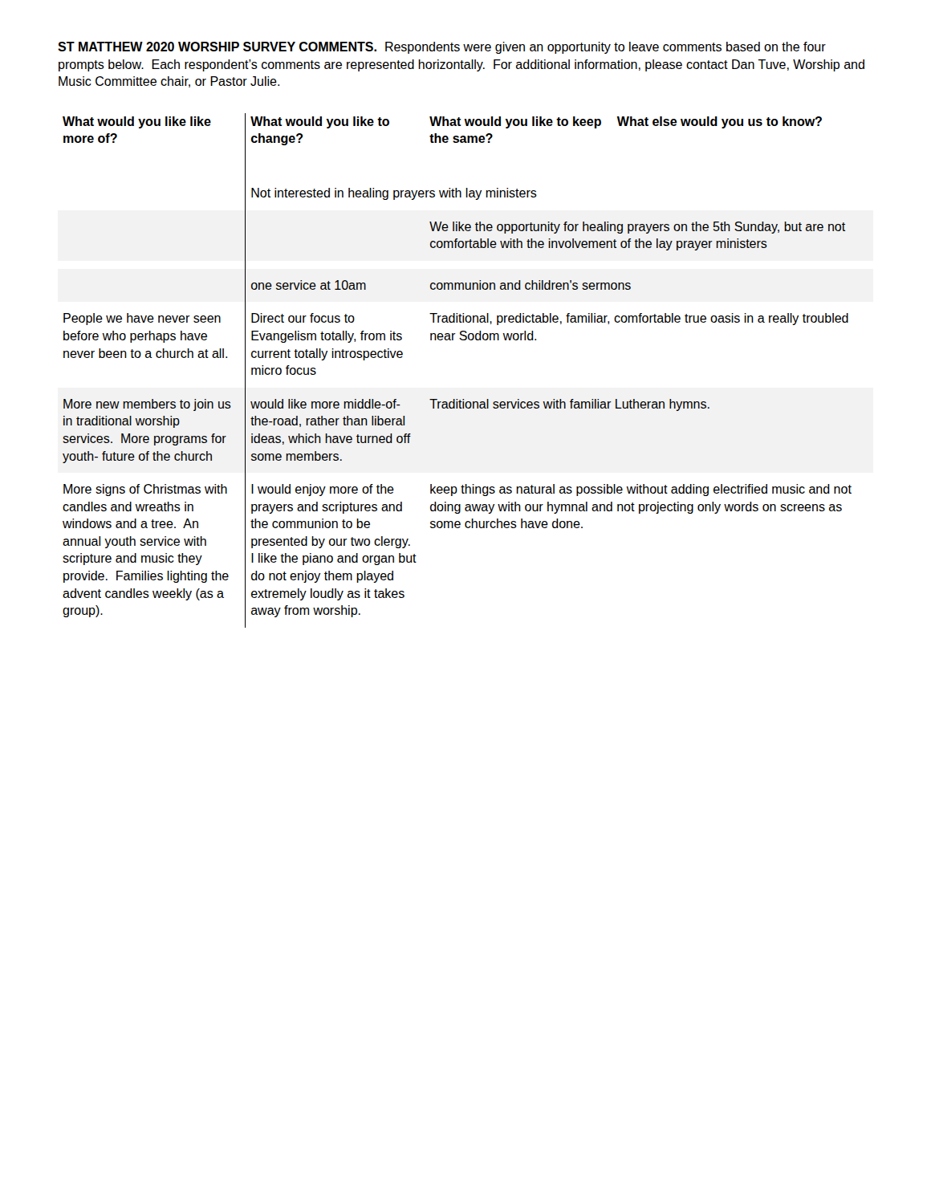ST MATTHEW 2020 WORSHIP SURVEY COMMENTS. Respondents were given an opportunity to leave comments based on the four prompts below. Each respondent’s comments are represented horizontally. For additional information, please contact Dan Tuve, Worship and Music Committee chair, or Pastor Julie.
| What would you like like more of? | What would you like to change? | What would you like to keep the same? | What else would you us to know? |
| --- | --- | --- | --- |
| | Not interested in healing prayers with lay ministers |
| | | We like the opportunity for healing prayers on the 5th Sunday, but are not comfortable with the involvement of the lay prayer ministers |
| | one service at 10am | communion and children's sermons |
| People we have never seen before who perhaps have never been to a church at all. | Direct our focus to Evangelism totally, from its current totally introspective micro focus | Traditional, predictable, familiar, comfortable true oasis in a really troubled near Sodom world. |
| More new members to join us in traditional worship services. More programs for youth- future of the church | would like more middle-of-the-road, rather than liberal ideas, which have turned off some members. | Traditional services with familiar Lutheran hymns. |
| More signs of Christmas with candles and wreaths in windows and a tree. An annual youth service with scripture and music they provide. Families lighting the advent candles weekly (as a group). | I would enjoy more of the prayers and scriptures and the communion to be presented by our two clergy. I like the piano and organ but do not enjoy them played extremely loudly as it takes away from worship. | keep things as natural as possible without adding electrified music and not doing away with our hymnal and not projecting only words on screens as some churches have done. |